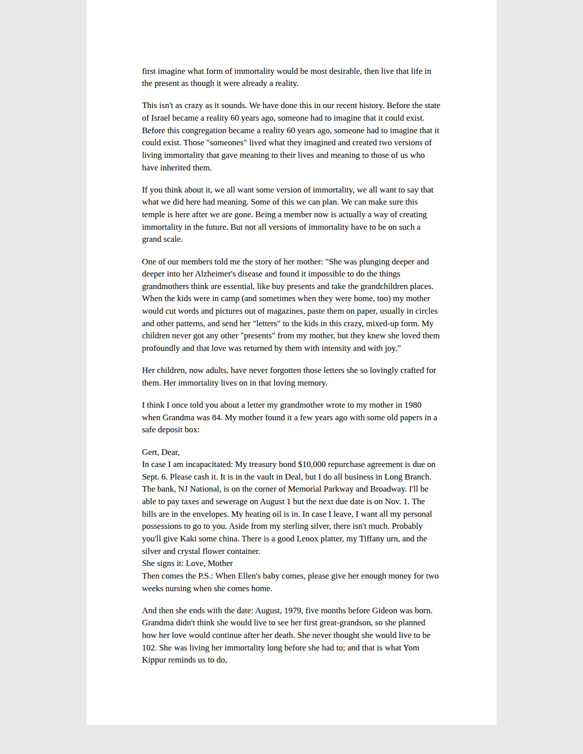first imagine what form of immortality would be most desirable, then live that life in the present as though it were already a reality.
This isn't as crazy as it sounds. We have done this in our recent history. Before the state of Israel became a reality 60 years ago, someone had to imagine that it could exist. Before this congregation became a reality 60 years ago, someone had to imagine that it could exist. Those "someones" lived what they imagined and created two versions of living immortality that gave meaning to their lives and meaning to those of us who have inherited them.
If you think about it, we all want some version of immortality, we all want to say that what we did here had meaning. Some of this we can plan. We can make sure this temple is here after we are gone. Being a member now is actually a way of creating immortality in the future. But not all versions of immortality have to be on such a grand scale.
One of our members told me the story of her mother: "She was plunging deeper and deeper into her Alzheimer's disease and found it impossible to do the things grandmothers think are essential, like buy presents and take the grandchildren places. When the kids were in camp (and sometimes when they were home, too) my mother would cut words and pictures out of magazines, paste them on paper, usually in circles and other patterns, and send her "letters" to the kids in this crazy, mixed-up form. My children never got any other "presents" from my mother, but they knew she loved them profoundly and that love was returned by them with intensity and with joy."
Her children, now adults, have never forgotten those letters she so lovingly crafted for them. Her immortality lives on in that loving memory.
I think I once told you about a letter my grandmother wrote to my mother in 1980 when Grandma was 84. My mother found it a few years ago with some old papers in a safe deposit box:
Gert, Dear,
In case I am incapacitated: My treasury bond $10,000 repurchase agreement is due on Sept. 6. Please cash it. It is in the vault in Deal, but I do all business in Long Branch. The bank, NJ National, is on the corner of Memorial Parkway and Broadway. I'll be able to pay taxes and sewerage on August 1 but the next due date is on Nov. 1. The bills are in the envelopes. My heating oil is in. In case I leave, I want all my personal possessions to go to you. Aside from my sterling silver, there isn't much. Probably you'll give Kaki some china. There is a good Lenox platter, my Tiffany urn, and the silver and crystal flower container.
She signs it: Love, Mother
Then comes the P.S.: When Ellen's baby comes, please give her enough money for two weeks nursing when she comes home.
And then she ends with the date: August, 1979, five months before Gideon was born. Grandma didn't think she would live to see her first great-grandson, so she planned how her love would continue after her death. She never thought she would live to be 102. She was living her immortality long before she had to; and that is what Yom Kippur reminds us to do,